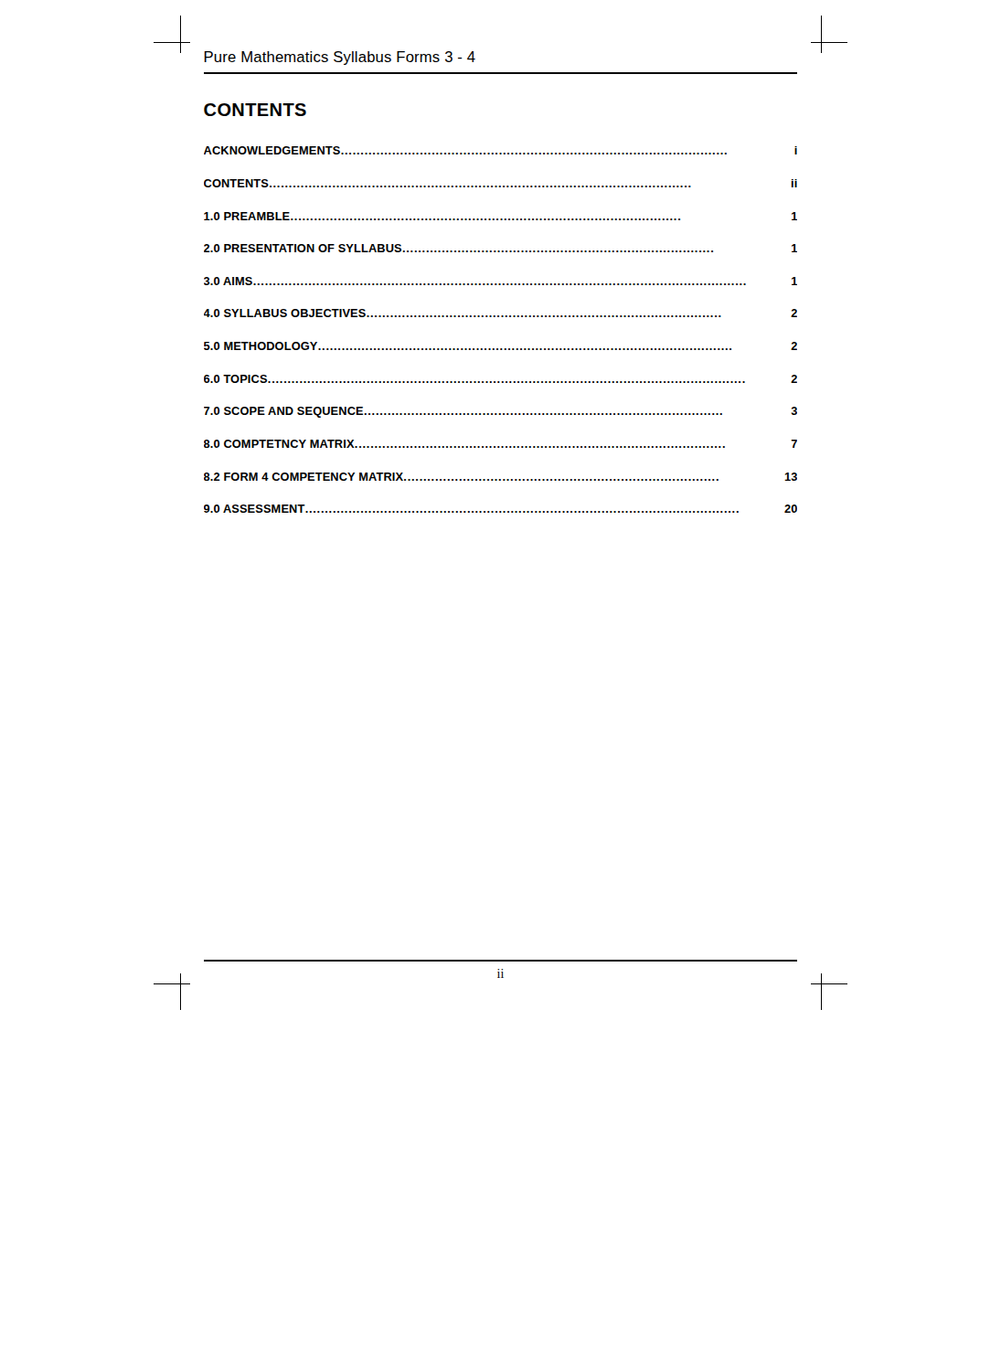Pure Mathematics Syllabus Forms 3 - 4
CONTENTS
ACKNOWLEDGEMENTS .................................................................................................. i
CONTENTS ........................................................................................................... ii
1.0 PREAMBLE ................................................................................................... 1
2.0 PRESENTATION OF SYLLABUS ............................................................................... 1
3.0 AIMS ............................................................................................................................. 1
4.0 SYLLABUS OBJECTIVES .......................................................................................... 2
5.0 METHODOLOGY ......................................................................................................... 2
6.0 TOPICS ......................................................................................................................... 2
7.0 SCOPE AND SEQUENCE ........................................................................................... 3
8.0 COMPTETNCY MATRIX .............................................................................................. 7
8.2 FORM 4 COMPETENCY MATRIX ................................................................................ 13
9.0 ASSESSMENT .............................................................................................................. 20
ii